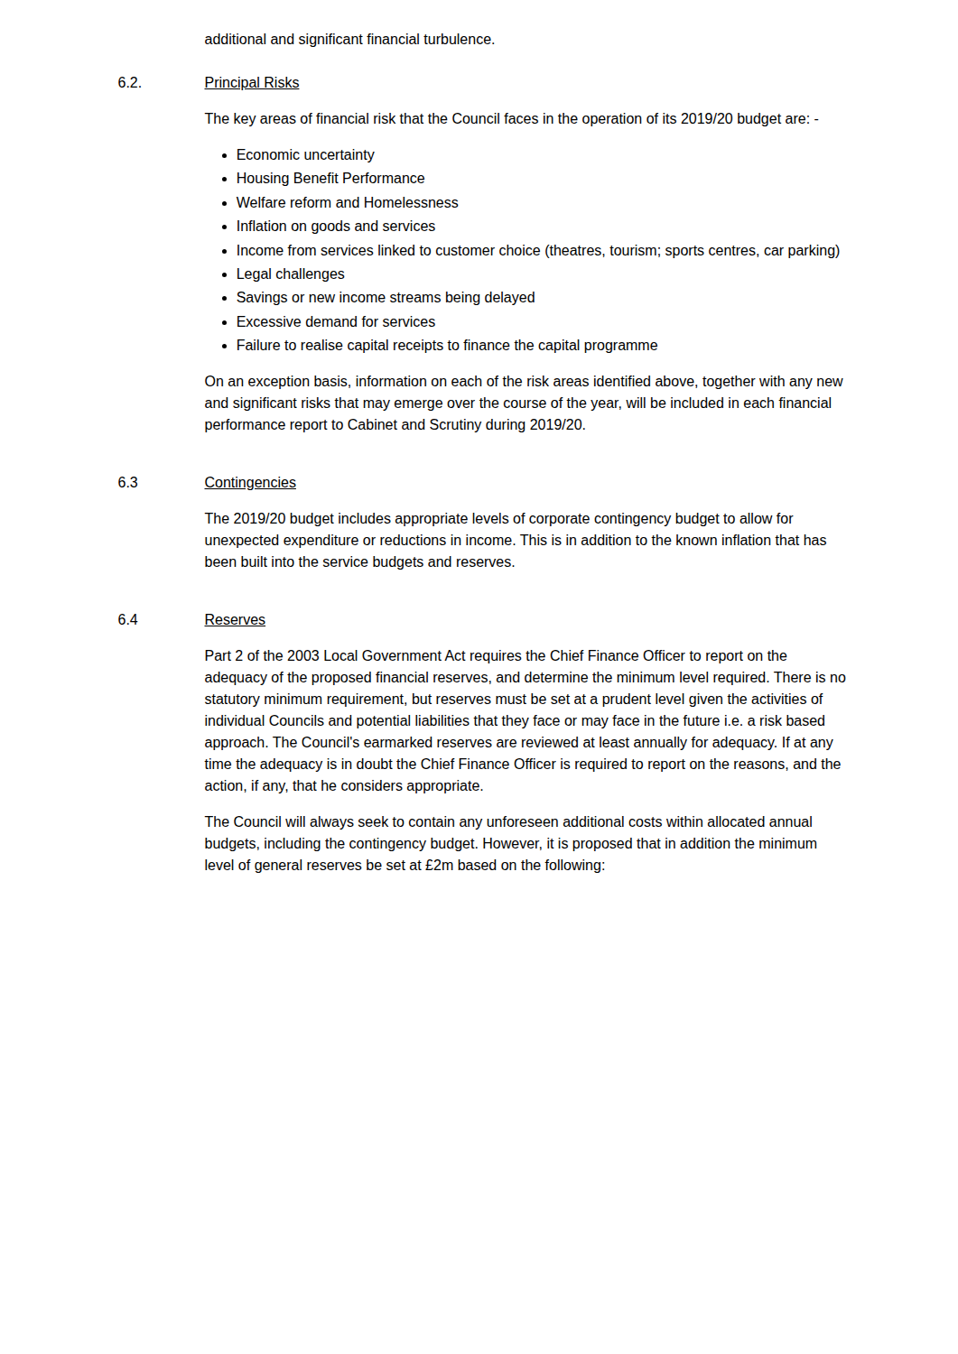additional and significant financial turbulence.
6.2.
Principal Risks
The key areas of financial risk that the Council faces in the operation of its 2019/20 budget are: -
Economic uncertainty
Housing Benefit Performance
Welfare reform and Homelessness
Inflation on goods and services
Income from services linked to customer choice (theatres, tourism; sports centres, car parking)
Legal challenges
Savings or new income streams being delayed
Excessive demand for services
Failure to realise capital receipts to finance the capital programme
On an exception basis, information on each of the risk areas identified above, together with any new and significant risks that may emerge over the course of the year, will be included in each financial performance report to Cabinet and Scrutiny during 2019/20.
6.3
Contingencies
The 2019/20 budget includes appropriate levels of corporate contingency budget to allow for unexpected expenditure or reductions in income. This is in addition to the known inflation that has been built into the service budgets and reserves.
6.4
Reserves
Part 2 of the 2003 Local Government Act requires the Chief Finance Officer to report on the adequacy of the proposed financial reserves, and determine the minimum level required. There is no statutory minimum requirement, but reserves must be set at a prudent level given the activities of individual Councils and potential liabilities that they face or may face in the future i.e. a risk based approach. The Council's earmarked reserves are reviewed at least annually for adequacy. If at any time the adequacy is in doubt the Chief Finance Officer is required to report on the reasons, and the action, if any, that he considers appropriate.
The Council will always seek to contain any unforeseen additional costs within allocated annual budgets, including the contingency budget. However, it is proposed that in addition the minimum level of general reserves be set at £2m based on the following: